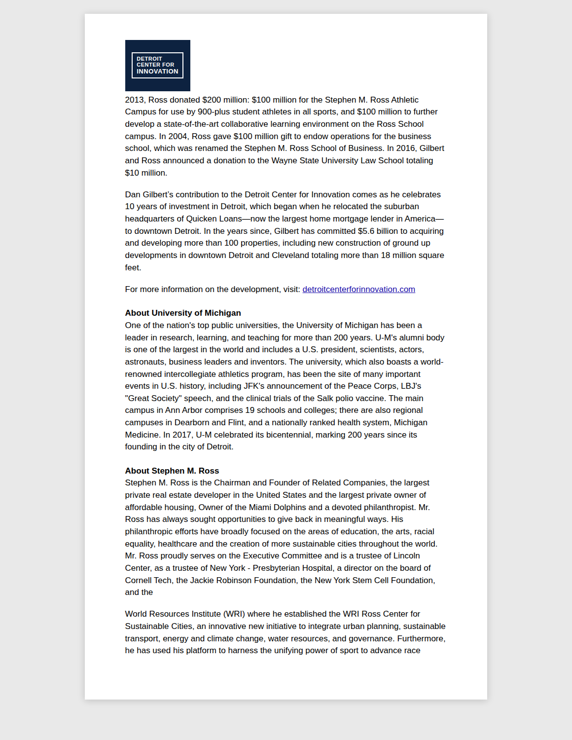Detroit Center for Innovation
2013, Ross donated $200 million: $100 million for the Stephen M. Ross Athletic Campus for use by 900-plus student athletes in all sports, and $100 million to further develop a state-of-the-art collaborative learning environment on the Ross School campus. In 2004, Ross gave $100 million gift to endow operations for the business school, which was renamed the Stephen M. Ross School of Business. In 2016, Gilbert and Ross announced a donation to the Wayne State University Law School totaling $10 million.
Dan Gilbert’s contribution to the Detroit Center for Innovation comes as he celebrates 10 years of investment in Detroit, which began when he relocated the suburban headquarters of Quicken Loans—now the largest home mortgage lender in America—to downtown Detroit. In the years since, Gilbert has committed $5.6 billion to acquiring and developing more than 100 properties, including new construction of ground up developments in downtown Detroit and Cleveland totaling more than 18 million square feet.
For more information on the development, visit: detroitcenterforinnovation.com
About University of Michigan
One of the nation's top public universities, the University of Michigan has been a leader in research, learning, and teaching for more than 200 years. U-M's alumni body is one of the largest in the world and includes a U.S. president, scientists, actors, astronauts, business leaders and inventors. The university, which also boasts a world-renowned intercollegiate athletics program, has been the site of many important events in U.S. history, including JFK's announcement of the Peace Corps, LBJ's "Great Society" speech, and the clinical trials of the Salk polio vaccine. The main campus in Ann Arbor comprises 19 schools and colleges; there are also regional campuses in Dearborn and Flint, and a nationally ranked health system, Michigan Medicine. In 2017, U-M celebrated its bicentennial, marking 200 years since its founding in the city of Detroit.
About Stephen M. Ross
Stephen M. Ross is the Chairman and Founder of Related Companies, the largest private real estate developer in the United States and the largest private owner of affordable housing, Owner of the Miami Dolphins and a devoted philanthropist. Mr. Ross has always sought opportunities to give back in meaningful ways. His philanthropic efforts have broadly focused on the areas of education, the arts, racial equality, healthcare and the creation of more sustainable cities throughout the world. Mr. Ross proudly serves on the Executive Committee and is a trustee of Lincoln Center, as a trustee of New York - Presbyterian Hospital, a director on the board of Cornell Tech, the Jackie Robinson Foundation, the New York Stem Cell Foundation, and the
World Resources Institute (WRI) where he established the WRI Ross Center for Sustainable Cities, an innovative new initiative to integrate urban planning, sustainable transport, energy and climate change, water resources, and governance. Furthermore, he has used his platform to harness the unifying power of sport to advance race